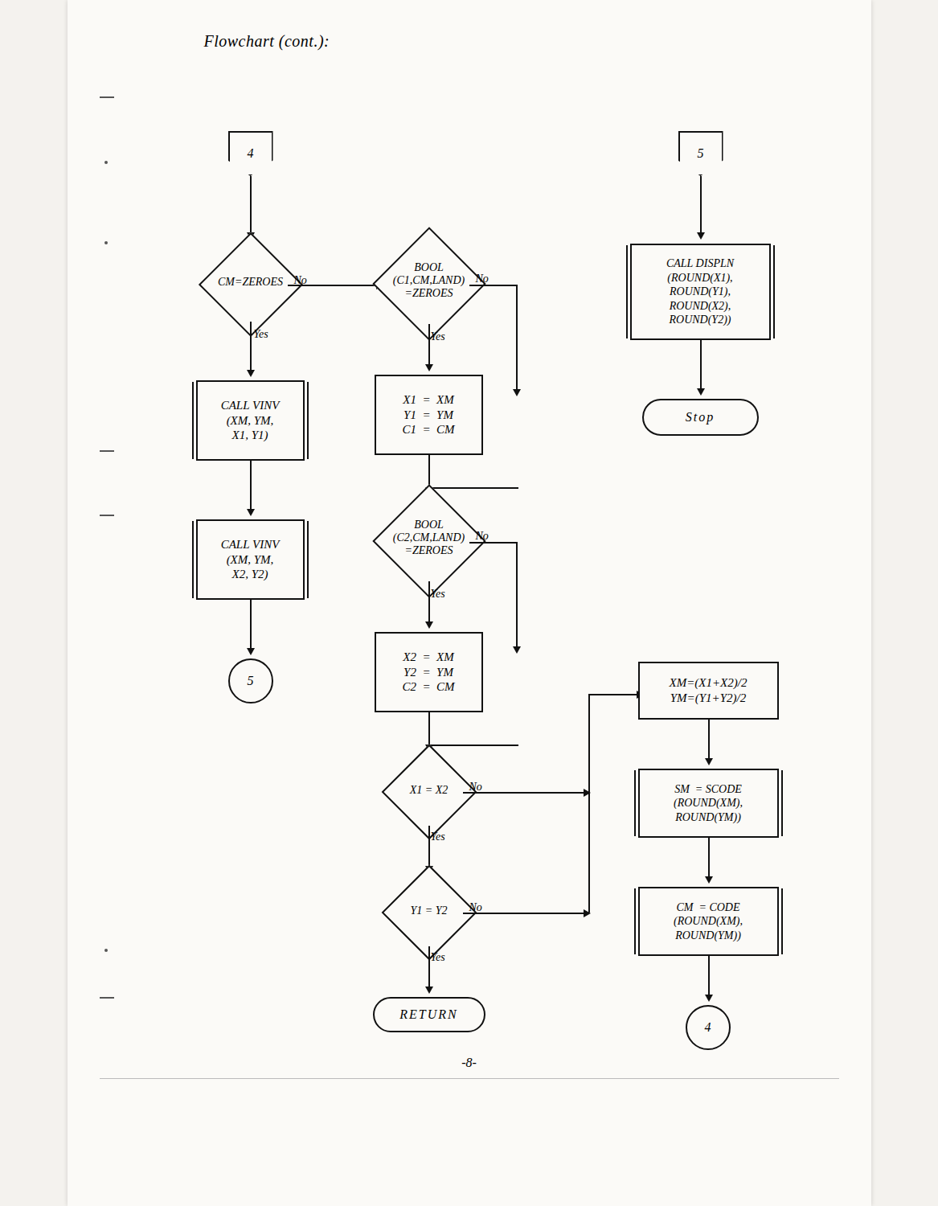Flowchart (cont.):
4
5
CM=ZEROES
Yes
No
CALL VINV
(XM, YM,
X1, Y1)
CALL VINV
(XM, YM,
X2, Y2)
5
BOOL
(C1,CM,LAND)
=ZEROES
No
Yes
X1 = XM
Y1 = YM
C1 = CM
BOOL
(C2,CM,LAND)
=ZEROES
No
Yes
X2 = XM
Y2 = YM
C2 = CM
X1 = X2
No
Yes
Y1 = Y2
No
Yes
RETURN
CALL DISPLN
(ROUND(X1),
ROUND(Y1),
ROUND(X2),
ROUND(Y2))
Stop
XM=(X1+X2)/2
YM=(Y1+Y2)/2
SM = SCODE
(ROUND(XM),
ROUND(YM))
CM = CODE
(ROUND(XM),
ROUND(YM))
4
-8-